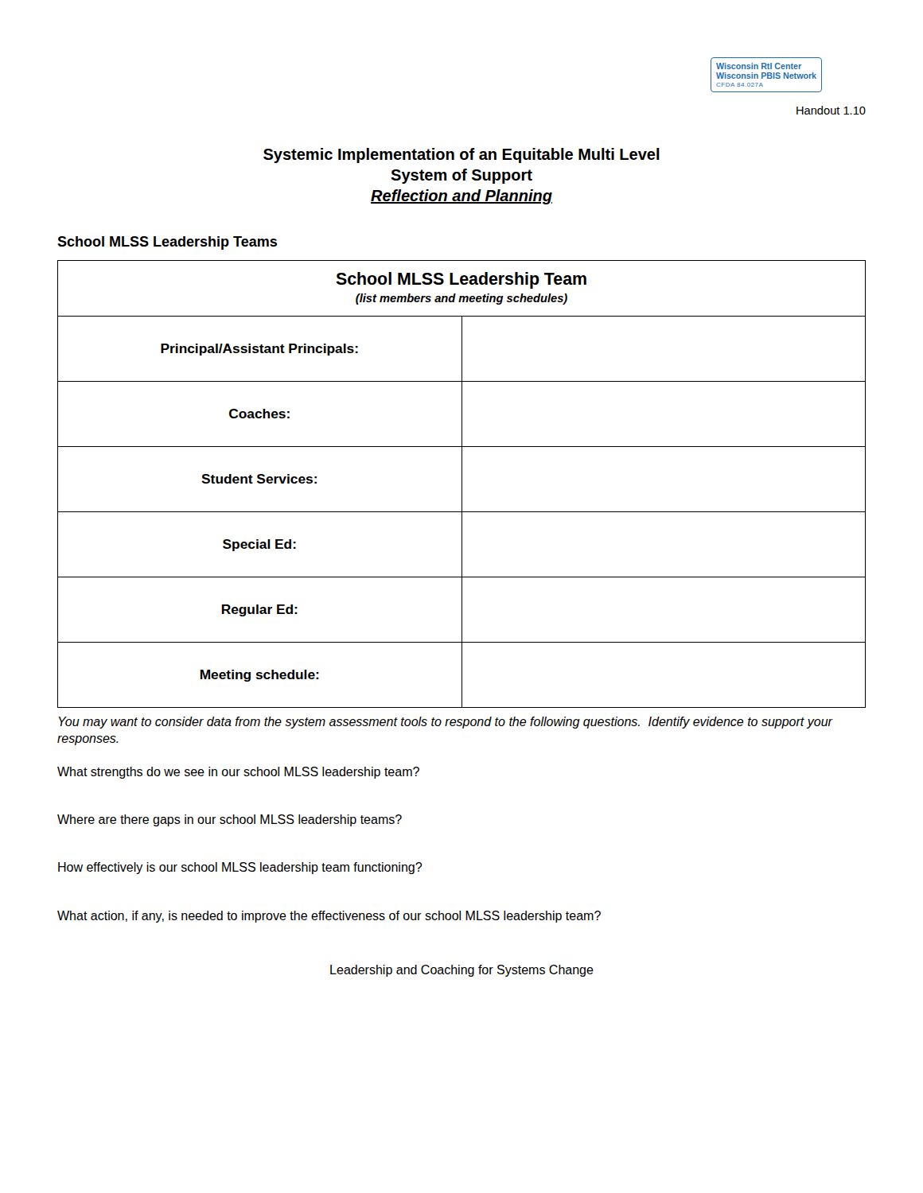Wisconsin RtI Center
Wisconsin PBIS Network
CFDA 84.027A
Handout 1.10
Systemic Implementation of an Equitable Multi Level
System of Support Reflection and Planning
School MLSS Leadership Teams
| School MLSS Leadership Team (list members and meeting schedules) |
| --- |
| Principal/Assistant Principals: | |
| Coaches: | |
| Student Services: | |
| Special Ed: | |
| Regular Ed: | |
| Meeting schedule: | |
You may want to consider data from the system assessment tools to respond to the following questions. Identify evidence to support your responses.
What strengths do we see in our school MLSS leadership team?
Where are there gaps in our school MLSS leadership teams?
How effectively is our school MLSS leadership team functioning?
What action, if any, is needed to improve the effectiveness of our school MLSS leadership team?
Leadership and Coaching for Systems Change